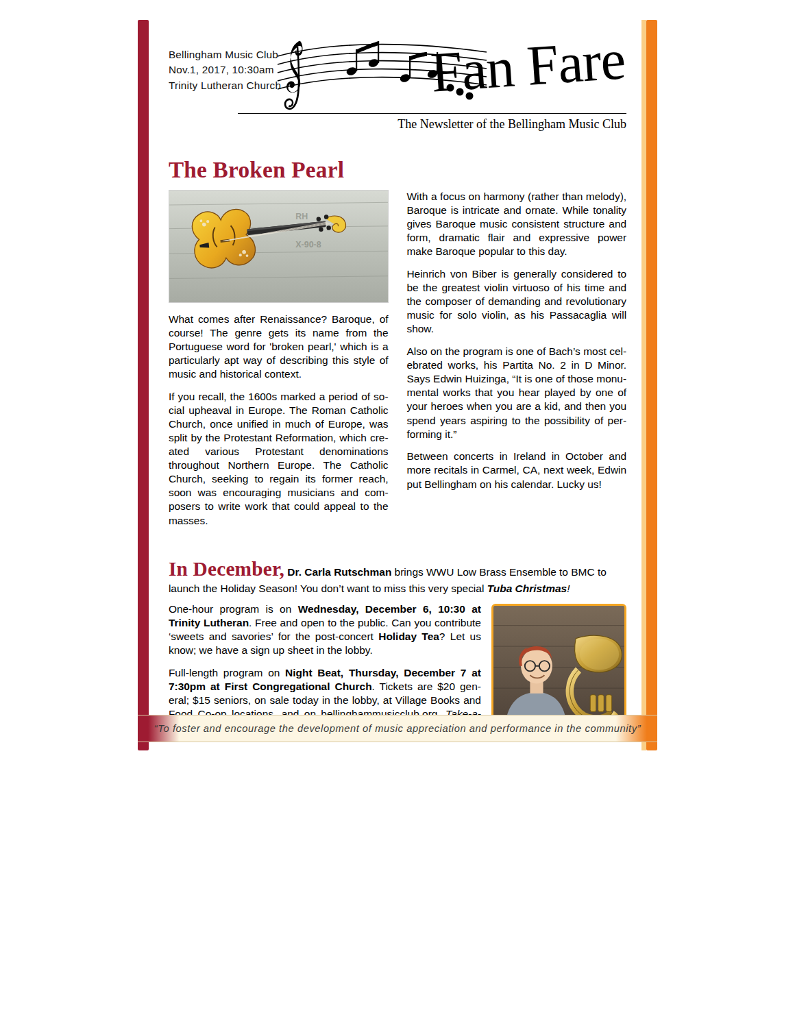Bellingham Music Club
Nov.1, 2017, 10:30am
Trinity Lutheran Church
Fan Fare
The Newsletter of the Bellingham Music Club
The Broken Pearl
RH X-90-8
What comes after Renaissance? Baroque, of course! The genre gets its name from the Portuguese word for 'broken pearl,' which is a particularly apt way of describing this style of music and historical context.
If you recall, the 1600s marked a period of social upheaval in Europe. The Roman Catholic Church, once unified in much of Europe, was split by the Protestant Reformation, which created various Protestant denominations throughout Northern Europe. The Catholic Church, seeking to regain its former reach, soon was encouraging musicians and composers to write work that could appeal to the masses.
With a focus on harmony (rather than melody), Baroque is intricate and ornate. While tonality gives Baroque music consistent structure and form, dramatic flair and expressive power make Baroque popular to this day.
Heinrich von Biber is generally considered to be the greatest violin virtuoso of his time and the composer of demanding and revolutionary music for solo violin, as his Passacaglia will show.
Also on the program is one of Bach’s most celebrated works, his Partita No. 2 in D Minor. Says Edwin Huizinga, “It is one of those monumental works that you hear played by one of your heroes when you are a kid, and then you spend years aspiring to the possibility of performing it.”
Between concerts in Ireland in October and more recitals in Carmel, CA, next week, Edwin put Bellingham on his calendar. Lucky us!
In December, Dr. Carla Rutschman brings WWU Low Brass Ensemble to BMC to launch the Holiday Season! You don’t want to miss this very special Tuba Christmas!
One-hour program is on Wednesday, December 6, 10:30 at Trinity Lutheran. Free and open to the public. Can you contribute ‘sweets and savories’ for the post-concert Holiday Tea? Let us know; we have a sign up sheet in the lobby.
Full-length program on Night Beat, Thursday, December 7 at 7:30pm at First Congregational Church. Tickets are $20 general; $15 seniors, on sale today in the lobby, at Village Books and Food Co-op locations, and on bellinghammusicclub.org. Take-a-teen-for-free!
“To foster and encourage the development of music appreciation and performance in the community”